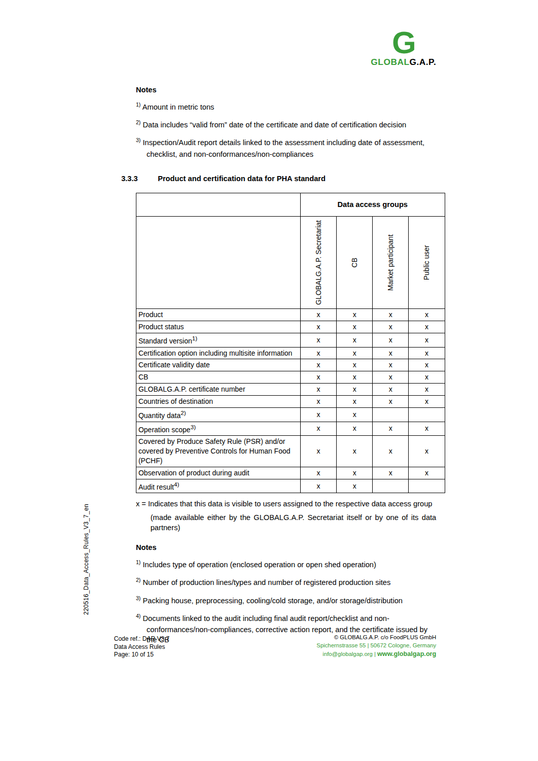G
GLOBALG.A.P.
Notes
1) Amount in metric tons
2) Data includes “valid from” date of the certificate and date of certification decision
3) Inspection/Audit report details linked to the assessment including date of assessment,
checklist, and non-conformances/non-compliances
3.3.3
Product and certification data for PHA standard
| | Data access groups |
| --- | --- |
| | GLOBALG.A.P. Secretariat | CB | Market participant | Public user |
| Product | x | x | x | x |
| Product status | x | x | x | x |
| Standard version 1) | x | x | x | x |
| Certification option including multisite information | x | x | x | x |
| Certificate validity date | x | x | x | x |
| CB | x | x | x | x |
| GLOBALG.A.P. certificate number | x | x | x | x |
| Countries of destination | x | x | x | x |
| Quantity data 2) | x | x | | |
| Operation scope 3) | x | x | x | x |
| Covered by Produce Safety Rule (PSR) and/or covered by Preventive Controls for Human Food (PCHF) | x | x | x | x |
| Observation of product during audit | x | x | x | x |
| Audit result 4) | x | x | | |
x = Indicates that this data is visible to users assigned to the respective data access group
(made available either by the GLOBALG.A.P. Secretariat itself or by one of its data partners)
Notes
1) Includes type of operation (enclosed operation or open shed operation)
2) Number of production lines/types and number of registered production sites
3) Packing house, preprocessing, cooling/cold storage, and/or storage/distribution
4) Documents linked to the audit including final audit report/checklist and non-
conformances/non-compliances, corrective action report, and the certificate issued by the CB
220516_Data_Access_Rules_V3_7_en
Code ref.: DAR V3.7
Data Access Rules
Page: 10 of 15
© GLOBALG.A.P. c/o FoodPLUS GmbH
Spichernstrasse 55 | 50672 Cologne, Germany
info@globalgap.org | www.globalgap.org